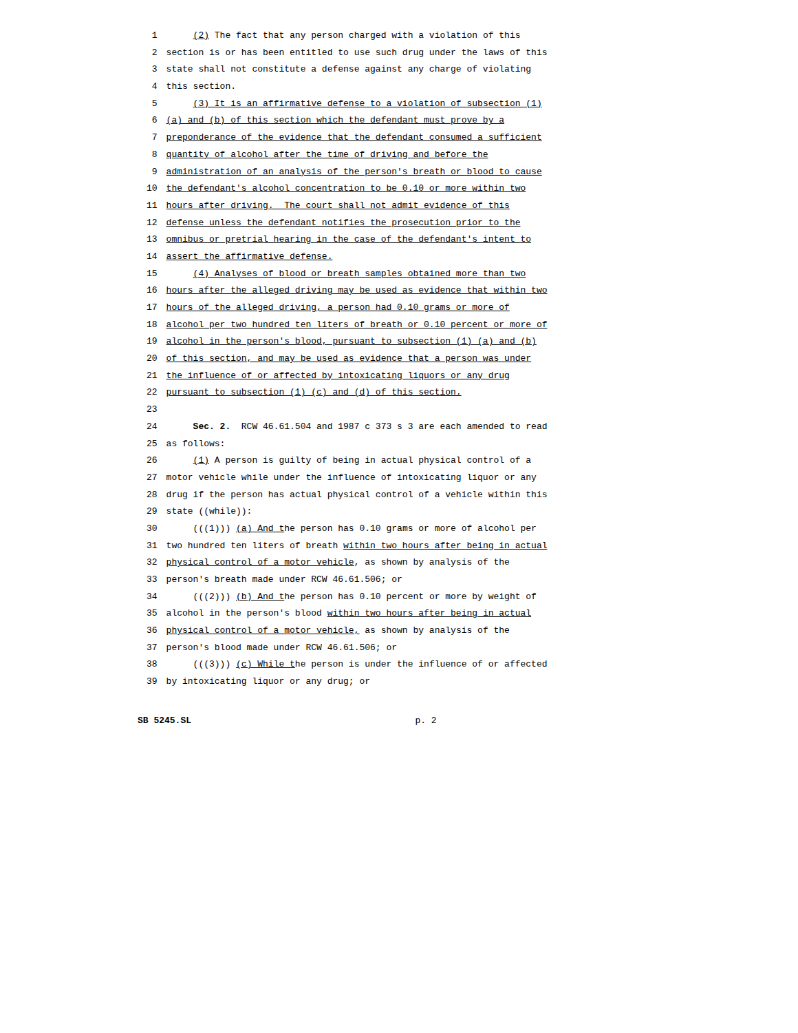(2) The fact that any person charged with a violation of this
section is or has been entitled to use such drug under the laws of this
state shall not constitute a defense against any charge of violating
this section.
(3) It is an affirmative defense to a violation of subsection (1)
(a) and (b) of this section which the defendant must prove by a
preponderance of the evidence that the defendant consumed a sufficient
quantity of alcohol after the time of driving and before the
administration of an analysis of the person's breath or blood to cause
the defendant's alcohol concentration to be 0.10 or more within two
hours after driving. The court shall not admit evidence of this
defense unless the defendant notifies the prosecution prior to the
omnibus or pretrial hearing in the case of the defendant's intent to
assert the affirmative defense.
(4) Analyses of blood or breath samples obtained more than two
hours after the alleged driving may be used as evidence that within two
hours of the alleged driving, a person had 0.10 grams or more of
alcohol per two hundred ten liters of breath or 0.10 percent or more of
alcohol in the person's blood, pursuant to subsection (1) (a) and (b)
of this section, and may be used as evidence that a person was under
the influence of or affected by intoxicating liquors or any drug
pursuant to subsection (1) (c) and (d) of this section.
Sec. 2. RCW 46.61.504 and 1987 c 373 s 3 are each amended to read
as follows:
(1) A person is guilty of being in actual physical control of a
motor vehicle while under the influence of intoxicating liquor or any
drug if the person has actual physical control of a vehicle within this
state ((while)):
(((1))) (a) And the person has 0.10 grams or more of alcohol per
two hundred ten liters of breath within two hours after being in actual
physical control of a motor vehicle, as shown by analysis of the
person's breath made under RCW 46.61.506; or
(((2))) (b) And the person has 0.10 percent or more by weight of
alcohol in the person's blood within two hours after being in actual
physical control of a motor vehicle, as shown by analysis of the
person's blood made under RCW 46.61.506; or
(((3))) (c) While the person is under the influence of or affected
by intoxicating liquor or any drug; or
SB 5245.SL
p. 2